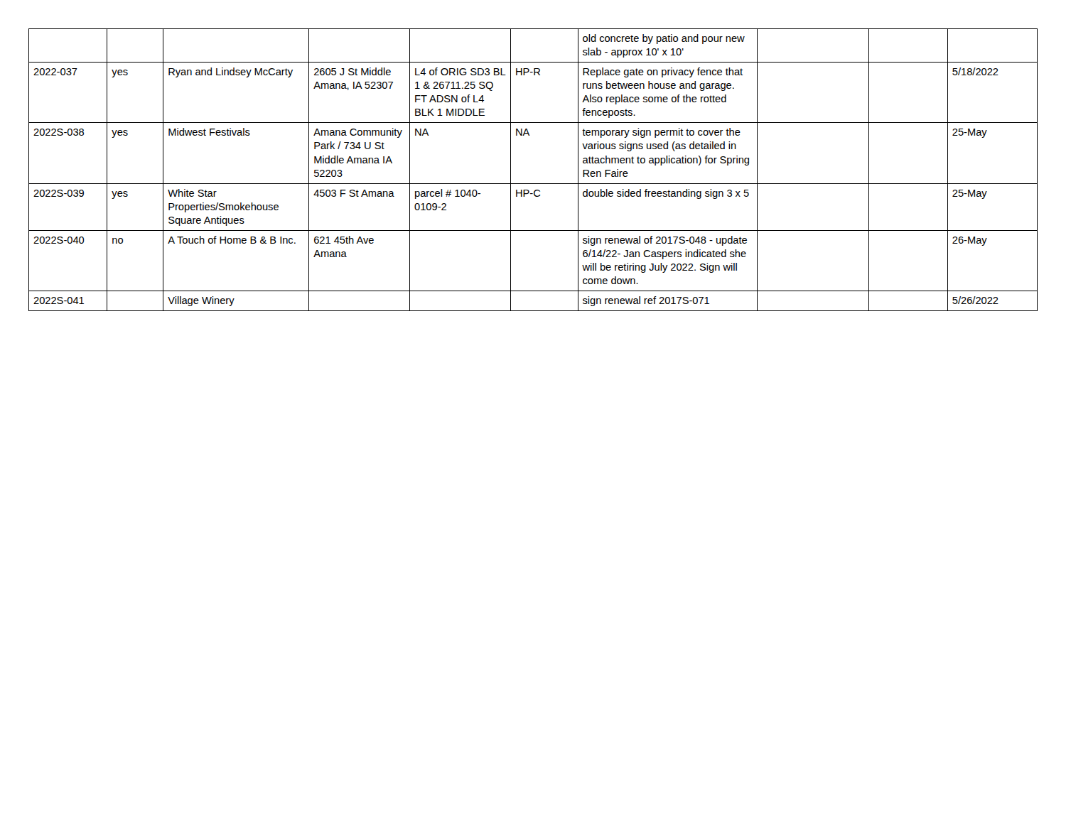| | | | | | | old concrete by patio and pour new slab - approx 10' x 10' | | | |
| 2022-037 | yes | Ryan and Lindsey McCarty | 2605 J St Middle Amana, IA 52307 | L4 of ORIG SD3 BL 1 & 26711.25 SQ FT ADSN of L4 BLK 1 MIDDLE | HP-R | Replace gate on privacy fence that runs between house and garage. Also replace some of the rotted fenceposts. | | | 5/18/2022 |
| 2022S-038 | yes | Midwest Festivals | Amana Community Park / 734 U St Middle Amana IA 52203 | NA | NA | temporary sign permit to cover the various signs used (as detailed in attachment to application) for Spring Ren Faire | | | 25-May |
| 2022S-039 | yes | White Star Properties/Smokehouse Square Antiques | 4503 F St Amana | parcel # 1040-0109-2 | HP-C | double sided freestanding sign 3 x 5 | | | 25-May |
| 2022S-040 | no | A Touch of Home B & B Inc. | 621 45th Ave Amana | | | sign renewal of 2017S-048 - update 6/14/22- Jan Caspers indicated she will be retiring July 2022. Sign will come down. | | | 26-May |
| 2022S-041 | | Village Winery | | | | sign renewal ref 2017S-071 | | | 5/26/2022 |